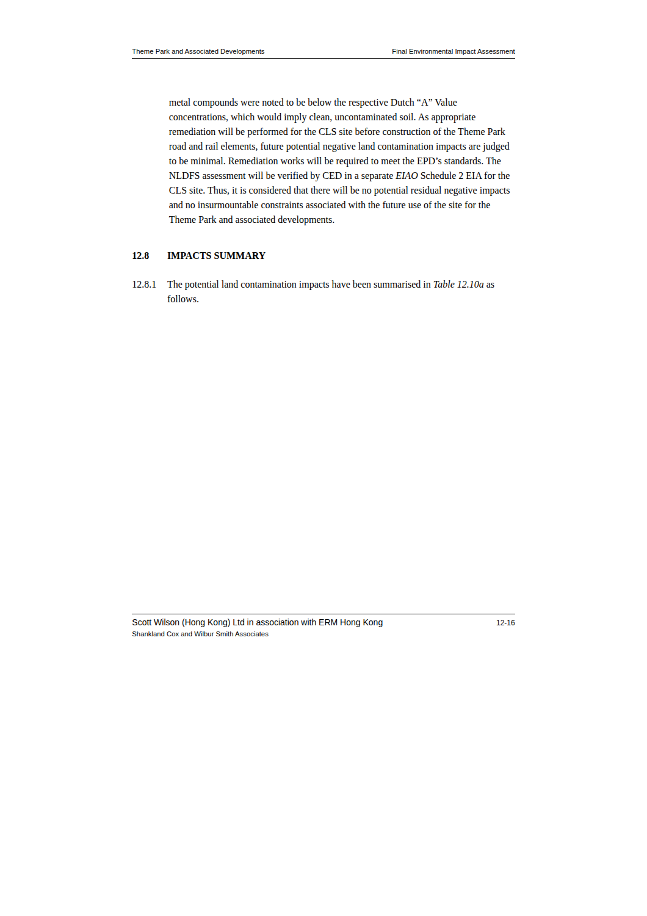Theme Park and Associated Developments
Final Environmental Impact Assessment
metal compounds were noted to be below the respective Dutch “A” Value concentrations, which would imply clean, uncontaminated soil. As appropriate remediation will be performed for the CLS site before construction of the Theme Park road and rail elements, future potential negative land contamination impacts are judged to be minimal. Remediation works will be required to meet the EPD’s standards. The NLDFS assessment will be verified by CED in a separate EIAO Schedule 2 EIA for the CLS site. Thus, it is considered that there will be no potential residual negative impacts and no insurmountable constraints associated with the future use of the site for the Theme Park and associated developments.
12.8
IMPACTS SUMMARY
12.8.1
The potential land contamination impacts have been summarised in Table 12.10a as follows.
Scott Wilson (Hong Kong) Ltd in association with ERM Hong Kong
Shankland Cox and Wilbur Smith Associates
12-16